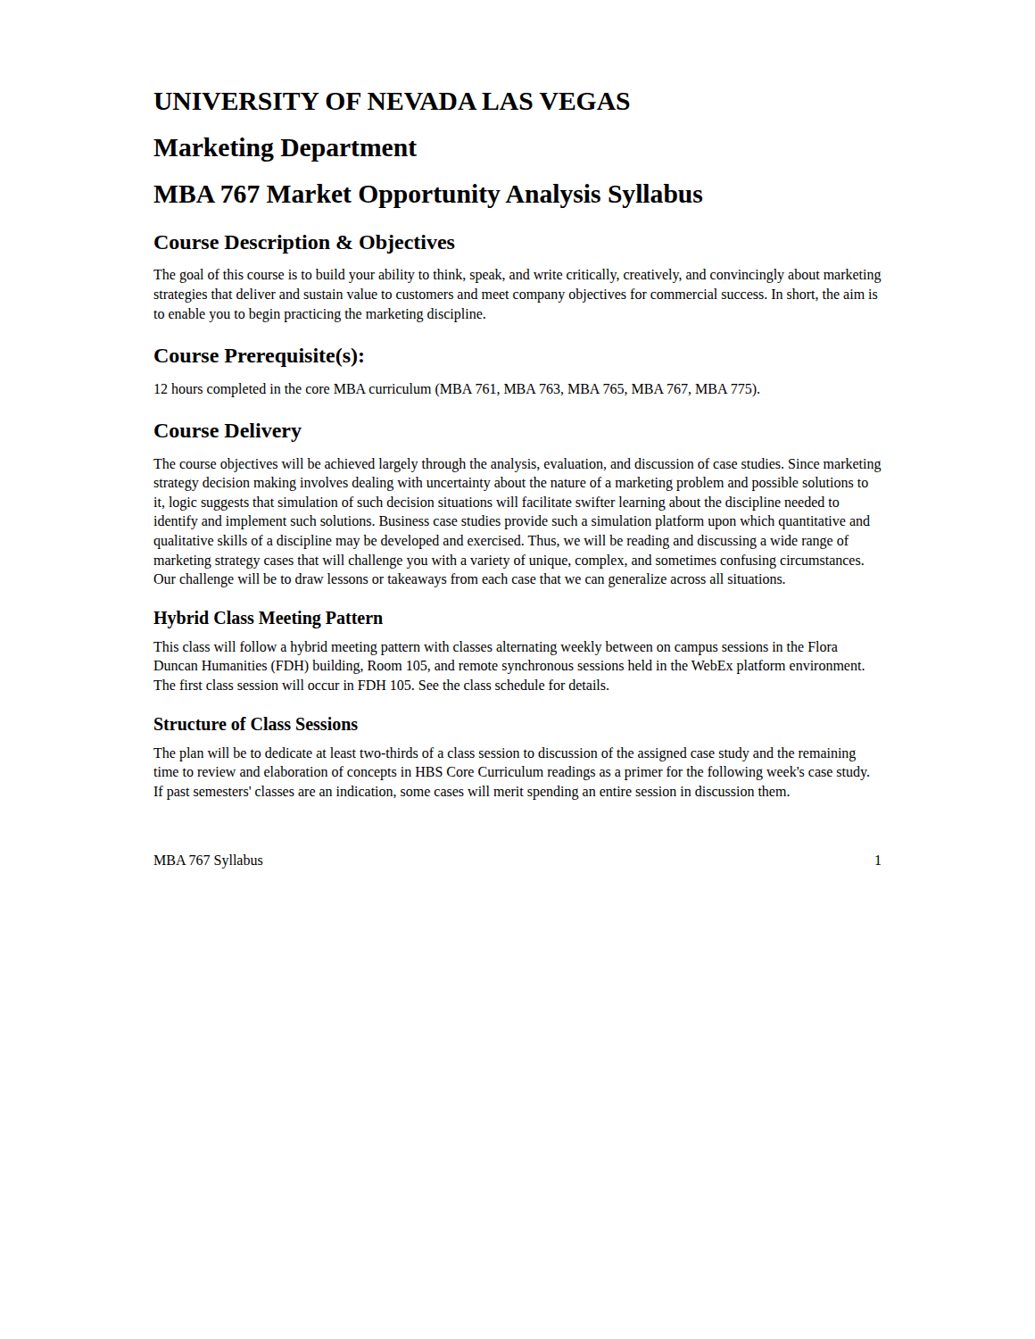UNIVERSITY OF NEVADA LAS VEGAS
Marketing Department
MBA 767 Market Opportunity Analysis Syllabus
Course Description & Objectives
The goal of this course is to build your ability to think, speak, and write critically, creatively, and convincingly about marketing strategies that deliver and sustain value to customers and meet company objectives for commercial success. In short, the aim is to enable you to begin practicing the marketing discipline.
Course Prerequisite(s):
12 hours completed in the core MBA curriculum (MBA 761, MBA 763, MBA 765, MBA 767, MBA 775).
Course Delivery
The course objectives will be achieved largely through the analysis, evaluation, and discussion of case studies. Since marketing strategy decision making involves dealing with uncertainty about the nature of a marketing problem and possible solutions to it, logic suggests that simulation of such decision situations will facilitate swifter learning about the discipline needed to identify and implement such solutions. Business case studies provide such a simulation platform upon which quantitative and qualitative skills of a discipline may be developed and exercised. Thus, we will be reading and discussing a wide range of marketing strategy cases that will challenge you with a variety of unique, complex, and sometimes confusing circumstances. Our challenge will be to draw lessons or takeaways from each case that we can generalize across all situations.
Hybrid Class Meeting Pattern
This class will follow a hybrid meeting pattern with classes alternating weekly between on campus sessions in the Flora Duncan Humanities (FDH) building, Room 105, and remote synchronous sessions held in the WebEx platform environment. The first class session will occur in FDH 105. See the class schedule for details.
Structure of Class Sessions
The plan will be to dedicate at least two-thirds of a class session to discussion of the assigned case study and the remaining time to review and elaboration of concepts in HBS Core Curriculum readings as a primer for the following week's case study. If past semesters' classes are an indication, some cases will merit spending an entire session in discussion them.
MBA 767 Syllabus 1